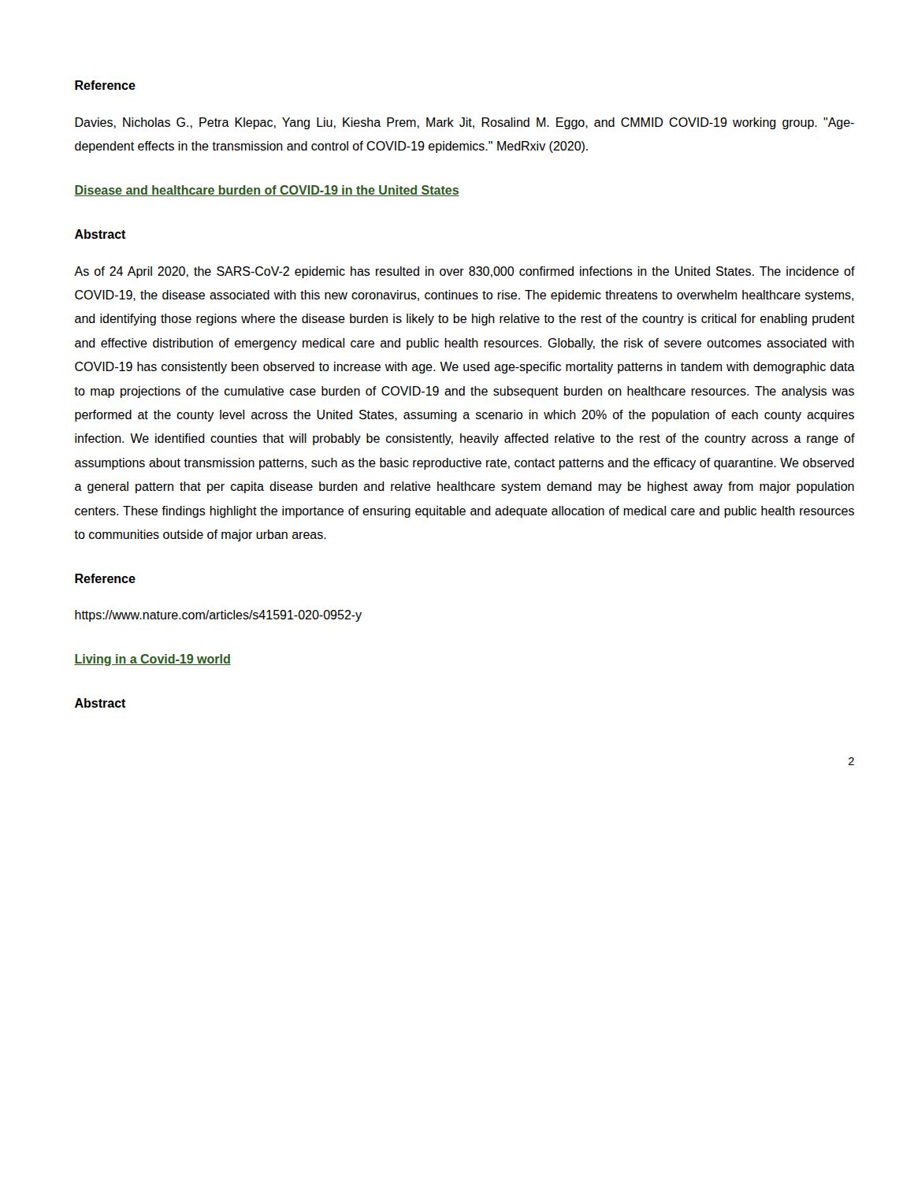Reference
Davies, Nicholas G., Petra Klepac, Yang Liu, Kiesha Prem, Mark Jit, Rosalind M. Eggo, and CMMID COVID-19 working group. "Age-dependent effects in the transmission and control of COVID-19 epidemics." MedRxiv (2020).
Disease and healthcare burden of COVID-19 in the United States
Abstract
As of 24 April 2020, the SARS-CoV-2 epidemic has resulted in over 830,000 confirmed infections in the United States. The incidence of COVID-19, the disease associated with this new coronavirus, continues to rise. The epidemic threatens to overwhelm healthcare systems, and identifying those regions where the disease burden is likely to be high relative to the rest of the country is critical for enabling prudent and effective distribution of emergency medical care and public health resources. Globally, the risk of severe outcomes associated with COVID-19 has consistently been observed to increase with age. We used age-specific mortality patterns in tandem with demographic data to map projections of the cumulative case burden of COVID-19 and the subsequent burden on healthcare resources. The analysis was performed at the county level across the United States, assuming a scenario in which 20% of the population of each county acquires infection. We identified counties that will probably be consistently, heavily affected relative to the rest of the country across a range of assumptions about transmission patterns, such as the basic reproductive rate, contact patterns and the efficacy of quarantine. We observed a general pattern that per capita disease burden and relative healthcare system demand may be highest away from major population centers. These findings highlight the importance of ensuring equitable and adequate allocation of medical care and public health resources to communities outside of major urban areas.
Reference
https://www.nature.com/articles/s41591-020-0952-y
Living in a Covid-19 world
Abstract
2